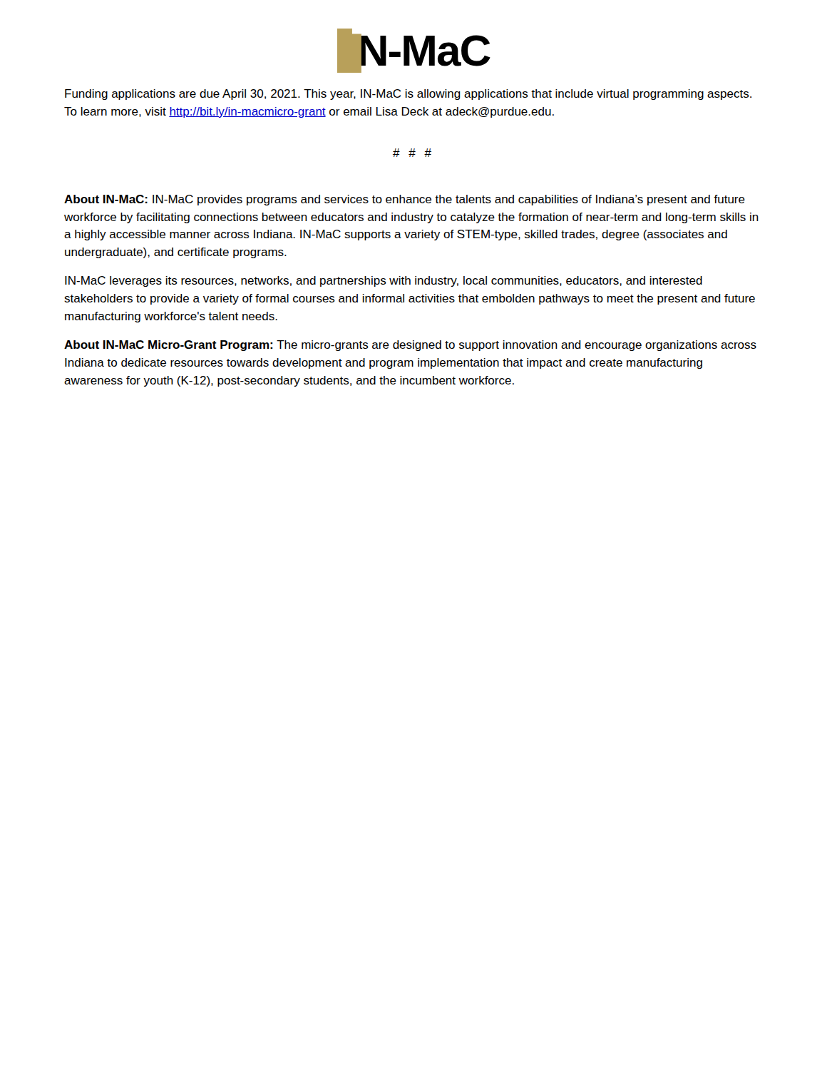N-MaC
Funding applications are due April 30, 2021. This year, IN-MaC is allowing applications that include virtual programming aspects. To learn more, visit http://bit.ly/in-macmicro-grant or email Lisa Deck at adeck@purdue.edu.
# # #
About IN-MaC: IN-MaC provides programs and services to enhance the talents and capabilities of Indiana’s present and future workforce by facilitating connections between educators and industry to catalyze the formation of near-term and long-term skills in a highly accessible manner across Indiana. IN-MaC supports a variety of STEM-type, skilled trades, degree (associates and undergraduate), and certificate programs.
IN-MaC leverages its resources, networks, and partnerships with industry, local communities, educators, and interested stakeholders to provide a variety of formal courses and informal activities that embolden pathways to meet the present and future manufacturing workforce's talent needs.
About IN-MaC Micro-Grant Program: The micro-grants are designed to support innovation and encourage organizations across Indiana to dedicate resources towards development and program implementation that impact and create manufacturing awareness for youth (K-12), post-secondary students, and the incumbent workforce.